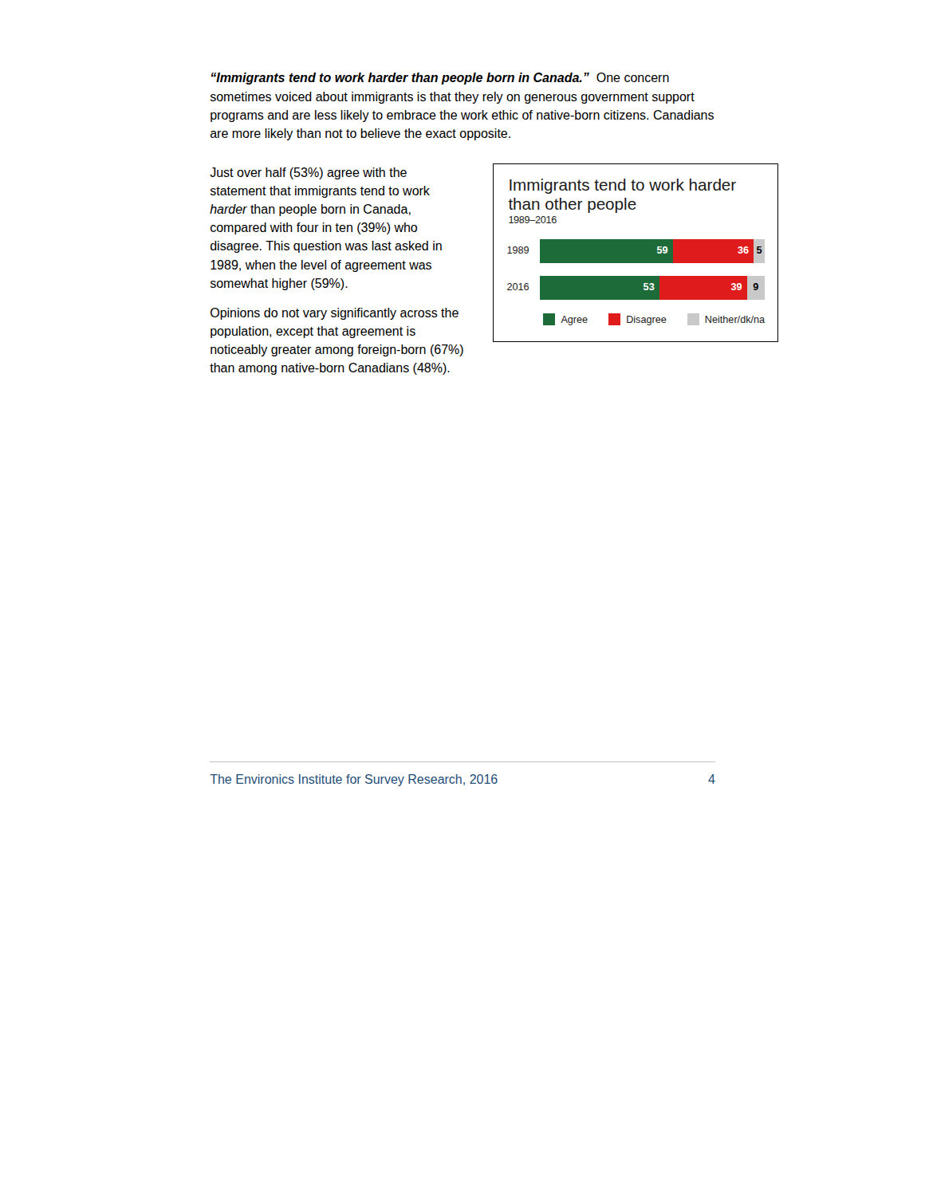“Immigrants tend to work harder than people born in Canada.” One concern sometimes voiced about immigrants is that they rely on generous government support programs and are less likely to embrace the work ethic of native-born citizens. Canadians are more likely than not to believe the exact opposite.
Just over half (53%) agree with the statement that immigrants tend to work harder than people born in Canada, compared with four in ten (39%) who disagree. This question was last asked in 1989, when the level of agreement was somewhat higher (59%).
Opinions do not vary significantly across the population, except that agreement is noticeably greater among foreign-born (67%) than among native-born Canadians (48%).
Immigrants tend to work harder than other people
1989–2016
1989
59
36
5
2016
53
39
9
Agree
Disagree
Neither/dk/na
The Environics Institute for Survey Research, 2016 4